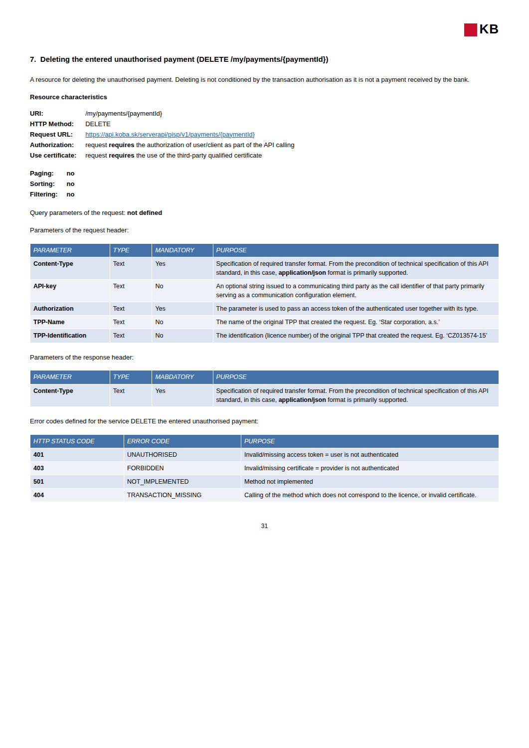KB
7. Deleting the entered unauthorised payment (DELETE /my/payments/{paymentId})
A resource for deleting the unauthorised payment. Deleting is not conditioned by the transaction authorisation as it is not a payment received by the bank.
Resource characteristics
| URI: | /my/payments/{paymentId} |
| HTTP Method: | DELETE |
| Request URL: | https://api.koba.sk/serverapi/pisp/v1/payments/{paymentId} |
| Authorization: | request requires the authorization of user/client as part of the API calling |
| Use certificate: | request requires the use of the third-party qualified certificate |
| Paging: | no |
| Sorting: | no |
| Filtering: | no |
Query parameters of the request: not defined
Parameters of the request header:
| PARAMETER | TYPE | MANDATORY | PURPOSE |
| --- | --- | --- | --- |
| Content-Type | Text | Yes | Specification of required transfer format. From the precondition of technical specification of this API standard, in this case, application/json format is primarily supported. |
| API-key | Text | No | An optional string issued to a communicating third party as the call identifier of that party primarily serving as a communication configuration element. |
| Authorization | Text | Yes | The parameter is used to pass an access token of the authenticated user together with its type. |
| TPP-Name | Text | No | The name of the original TPP that created the request. Eg. ‘Star corporation, a.s.’ |
| TPP-Identification | Text | No | The identification (licence number) of the original TPP that created the request. Eg. ‘CZ013574-15’ |
Parameters of the response header:
| PARAMETER | TYPE | MABDATORY | PURPOSE |
| --- | --- | --- | --- |
| Content-Type | Text | Yes | Specification of required transfer format. From the precondition of technical specification of this API standard, in this case, application/json format is primarily supported. |
Error codes defined for the service DELETE the entered unauthorised payment:
| HTTP STATUS CODE | ERROR CODE | PURPOSE |
| --- | --- | --- |
| 401 | UNAUTHORISED | Invalid/missing access token = user is not authenticated |
| 403 | FORBIDDEN | Invalid/missing certificate = provider is not authenticated |
| 501 | NOT_IMPLEMENTED | Method not implemented |
| 404 | TRANSACTION_MISSING | Calling of the method which does not correspond to the licence, or invalid certificate. |
31